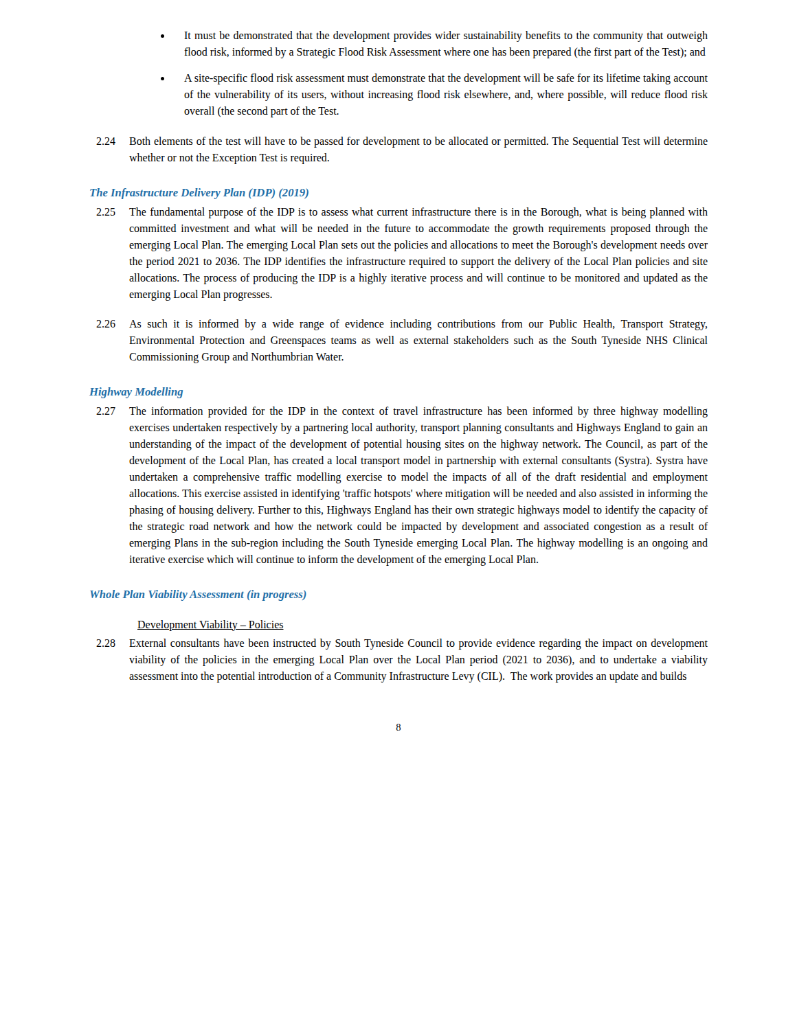It must be demonstrated that the development provides wider sustainability benefits to the community that outweigh flood risk, informed by a Strategic Flood Risk Assessment where one has been prepared (the first part of the Test); and
A site-specific flood risk assessment must demonstrate that the development will be safe for its lifetime taking account of the vulnerability of its users, without increasing flood risk elsewhere, and, where possible, will reduce flood risk overall (the second part of the Test.
2.24
Both elements of the test will have to be passed for development to be allocated or permitted. The Sequential Test will determine whether or not the Exception Test is required.
The Infrastructure Delivery Plan (IDP) (2019)
2.25
The fundamental purpose of the IDP is to assess what current infrastructure there is in the Borough, what is being planned with committed investment and what will be needed in the future to accommodate the growth requirements proposed through the emerging Local Plan. The emerging Local Plan sets out the policies and allocations to meet the Borough's development needs over the period 2021 to 2036. The IDP identifies the infrastructure required to support the delivery of the Local Plan policies and site allocations. The process of producing the IDP is a highly iterative process and will continue to be monitored and updated as the emerging Local Plan progresses.
2.26
As such it is informed by a wide range of evidence including contributions from our Public Health, Transport Strategy, Environmental Protection and Greenspaces teams as well as external stakeholders such as the South Tyneside NHS Clinical Commissioning Group and Northumbrian Water.
Highway Modelling
2.27
The information provided for the IDP in the context of travel infrastructure has been informed by three highway modelling exercises undertaken respectively by a partnering local authority, transport planning consultants and Highways England to gain an understanding of the impact of the development of potential housing sites on the highway network. The Council, as part of the development of the Local Plan, has created a local transport model in partnership with external consultants (Systra). Systra have undertaken a comprehensive traffic modelling exercise to model the impacts of all of the draft residential and employment allocations. This exercise assisted in identifying 'traffic hotspots' where mitigation will be needed and also assisted in informing the phasing of housing delivery. Further to this, Highways England has their own strategic highways model to identify the capacity of the strategic road network and how the network could be impacted by development and associated congestion as a result of emerging Plans in the sub-region including the South Tyneside emerging Local Plan. The highway modelling is an ongoing and iterative exercise which will continue to inform the development of the emerging Local Plan.
Whole Plan Viability Assessment (in progress)
Development Viability – Policies
2.28
External consultants have been instructed by South Tyneside Council to provide evidence regarding the impact on development viability of the policies in the emerging Local Plan over the Local Plan period (2021 to 2036), and to undertake a viability assessment into the potential introduction of a Community Infrastructure Levy (CIL). The work provides an update and builds
8